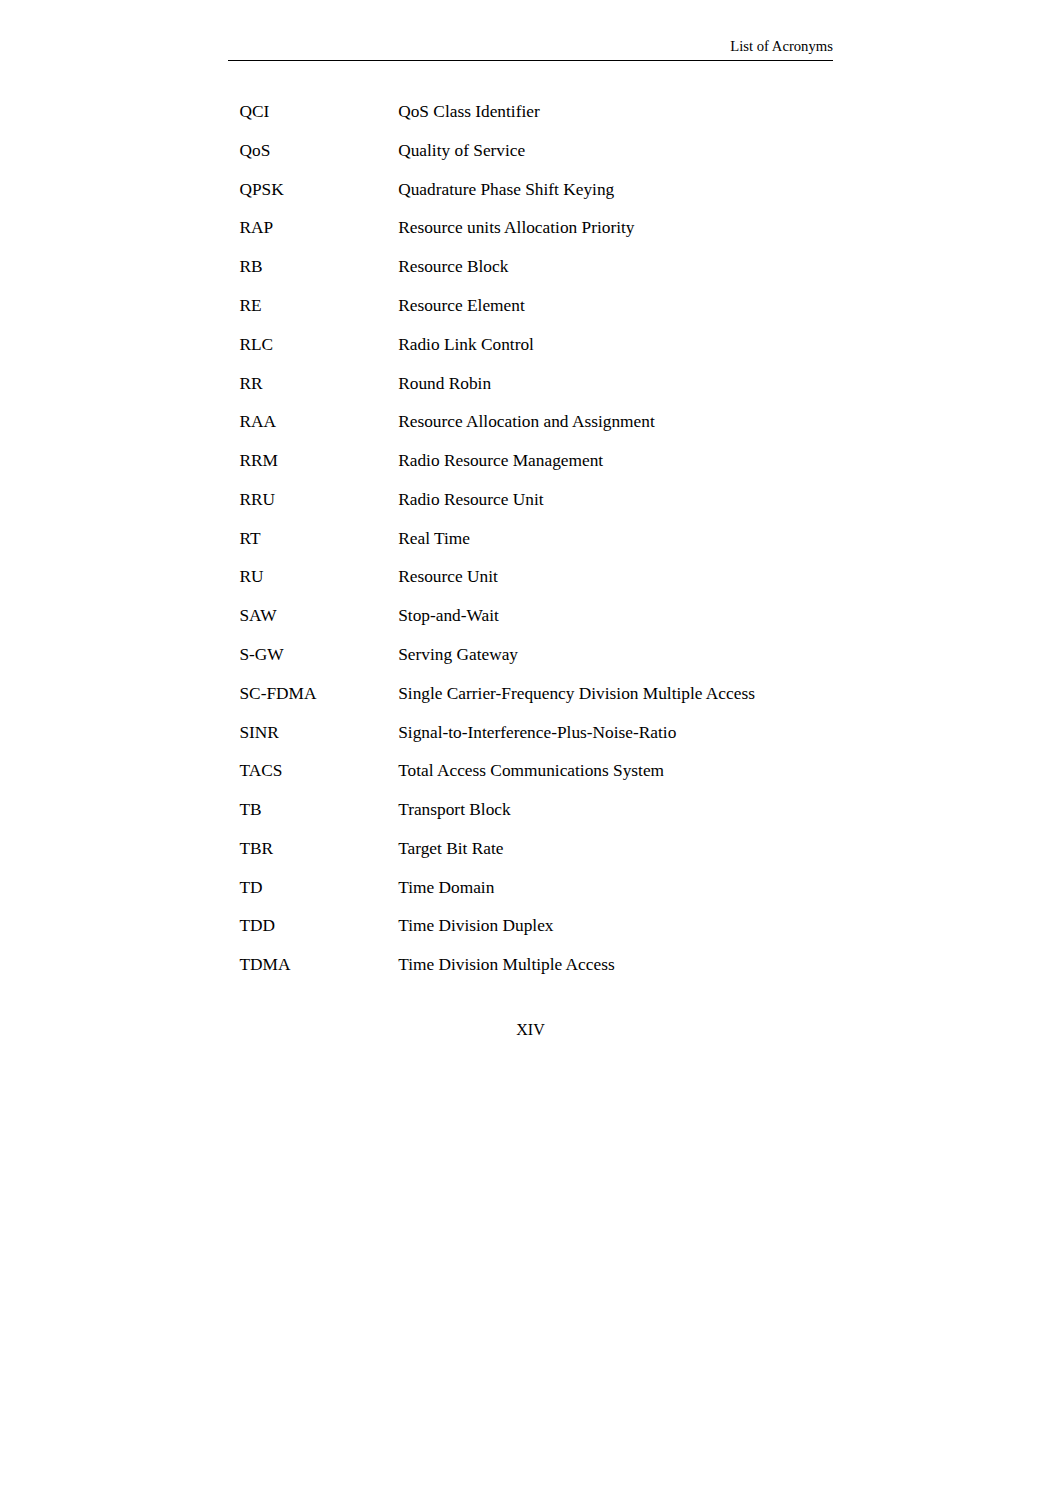List of Acronyms
| QCI | QoS Class Identifier |
| QoS | Quality of Service |
| QPSK | Quadrature Phase Shift Keying |
| RAP | Resource units Allocation Priority |
| RB | Resource Block |
| RE | Resource Element |
| RLC | Radio Link Control |
| RR | Round Robin |
| RAA | Resource Allocation and Assignment |
| RRM | Radio Resource Management |
| RRU | Radio Resource Unit |
| RT | Real Time |
| RU | Resource Unit |
| SAW | Stop-and-Wait |
| S-GW | Serving Gateway |
| SC-FDMA | Single Carrier-Frequency Division Multiple Access |
| SINR | Signal-to-Interference-Plus-Noise-Ratio |
| TACS | Total Access Communications System |
| TB | Transport Block |
| TBR | Target Bit Rate |
| TD | Time Domain |
| TDD | Time Division Duplex |
| TDMA | Time Division Multiple Access |
XIV